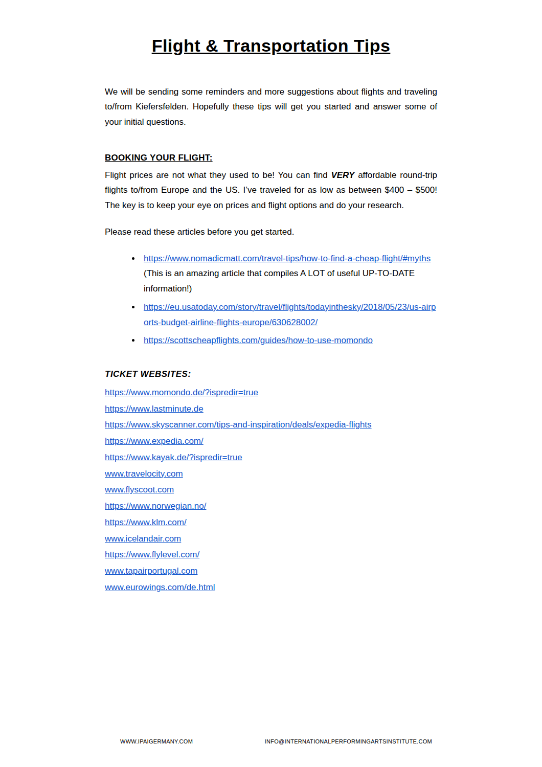Flight & Transportation Tips
We will be sending some reminders and more suggestions about flights and traveling to/from Kiefersfelden. Hopefully these tips will get you started and answer some of your initial questions.
BOOKING YOUR FLIGHT:
Flight prices are not what they used to be! You can find VERY affordable round-trip flights to/from Europe and the US. I’ve traveled for as low as between $400 – $500! The key is to keep your eye on prices and flight options and do your research.
Please read these articles before you get started.
https://www.nomadicmatt.com/travel-tips/how-to-find-a-cheap-flight/#myths (This is an amazing article that compiles A LOT of useful UP-TO-DATE information!)
https://eu.usatoday.com/story/travel/flights/todayinthesky/2018/05/23/us-airports-budget-airline-flights-europe/630628002/
https://scottscheapflights.com/guides/how-to-use-momondo
TICKET WEBSITES:
https://www.momondo.de/?ispredir=true
https://www.lastminute.de
https://www.skyscanner.com/tips-and-inspiration/deals/expedia-flights
https://www.expedia.com/
https://www.kayak.de/?ispredir=true
www.travelocity.com
www.flyscoot.com
https://www.norwegian.no/
https://www.klm.com/
www.icelandair.com
https://www.flylevel.com/
www.tapairportugal.com
www.eurowings.com/de.html
WWW.IPAIGERMANY.COM INFO@INTERNATIONALPERFORMINGARTSINSTITUTE.COM